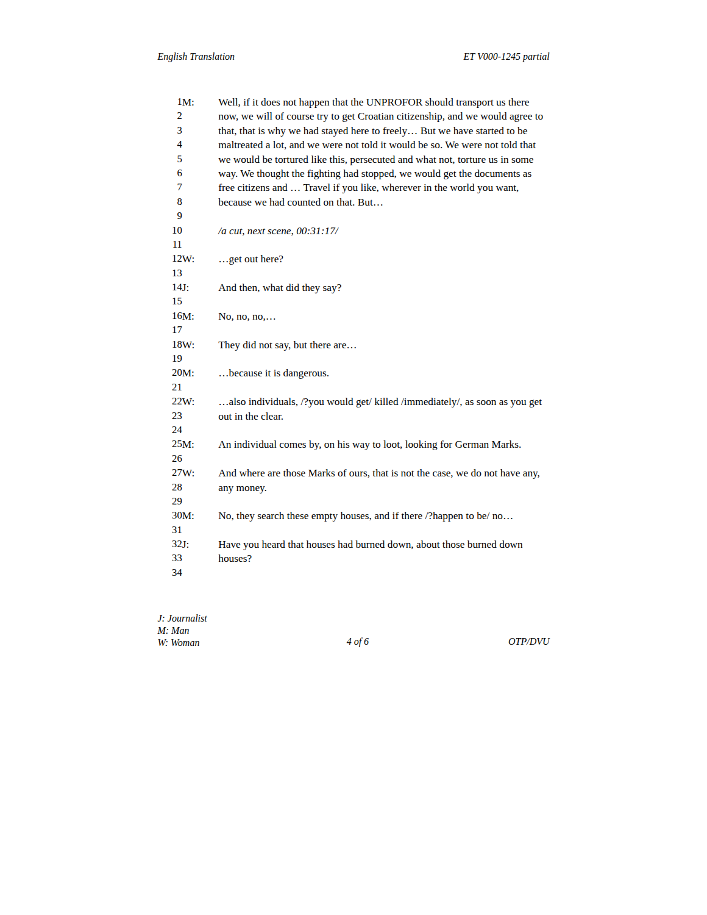English Translation
ET V000-1245 partial
| 1 | M: | Well, if it does not happen that the UNPROFOR should transport us there |
| 2 | | now, we will of course try to get Croatian citizenship, and we would agree to |
| 3 | | that, that is why we had stayed here to freely… But we have started to be |
| 4 | | maltreated a lot, and we were not told it would be so. We were not told that |
| 5 | | we would be tortured like this, persecuted and what not, torture us in some |
| 6 | | way. We thought the fighting had stopped, we would get the documents as |
| 7 | | free citizens and … Travel if you like, wherever in the world you want, |
| 8 | | because we had counted on that. But… |
| 9 | | |
| 10 | | /a cut, next scene, 00:31:17/ |
| 11 | | |
| 12 | W: | …get out here? |
| 13 | | |
| 14 | J: | And then, what did they say? |
| 15 | | |
| 16 | M: | No, no, no,… |
| 17 | | |
| 18 | W: | They did not say, but there are… |
| 19 | | |
| 20 | M: | …because it is dangerous. |
| 21 | | |
| 22 | W: | …also individuals, /?you would get/ killed /immediately/, as soon as you get |
| 23 | | out in the clear. |
| 24 | | |
| 25 | M: | An individual comes by, on his way to loot, looking for German Marks. |
| 26 | | |
| 27 | W: | And where are those Marks of ours, that is not the case, we do not have any, |
| 28 | | any money. |
| 29 | | |
| 30 | M: | No, they search these empty houses, and if there /?happen to be/ no… |
| 31 | | |
| 32 | J: | Have you heard that houses had burned down, about those burned down |
| 33 | | houses? |
| 34 | | |
J: Journalist
M: Man
W: Woman
4 of 6
OTP/DVU